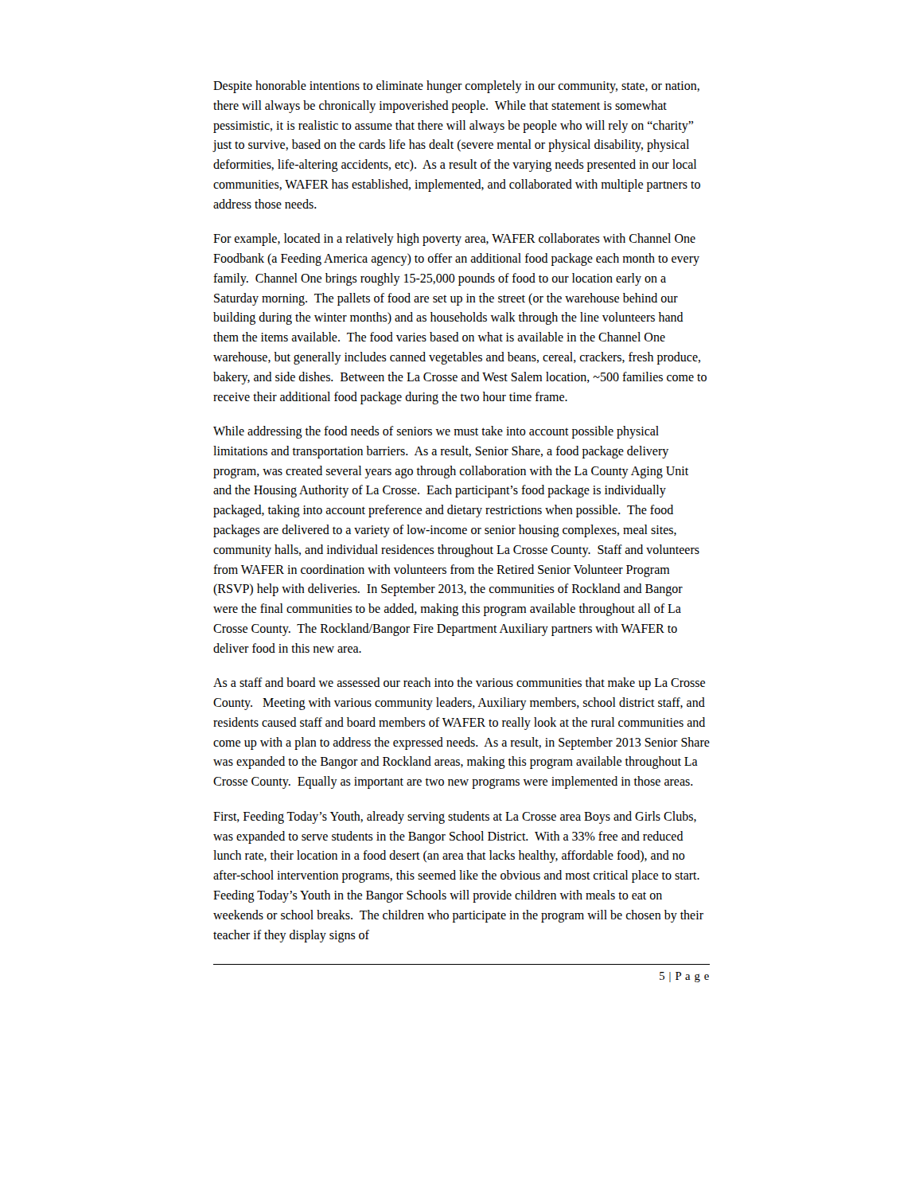Despite honorable intentions to eliminate hunger completely in our community, state, or nation, there will always be chronically impoverished people. While that statement is somewhat pessimistic, it is realistic to assume that there will always be people who will rely on “charity” just to survive, based on the cards life has dealt (severe mental or physical disability, physical deformities, life-altering accidents, etc). As a result of the varying needs presented in our local communities, WAFER has established, implemented, and collaborated with multiple partners to address those needs.
For example, located in a relatively high poverty area, WAFER collaborates with Channel One Foodbank (a Feeding America agency) to offer an additional food package each month to every family. Channel One brings roughly 15-25,000 pounds of food to our location early on a Saturday morning. The pallets of food are set up in the street (or the warehouse behind our building during the winter months) and as households walk through the line volunteers hand them the items available. The food varies based on what is available in the Channel One warehouse, but generally includes canned vegetables and beans, cereal, crackers, fresh produce, bakery, and side dishes. Between the La Crosse and West Salem location, ~500 families come to receive their additional food package during the two hour time frame.
While addressing the food needs of seniors we must take into account possible physical limitations and transportation barriers. As a result, Senior Share, a food package delivery program, was created several years ago through collaboration with the La County Aging Unit and the Housing Authority of La Crosse. Each participant’s food package is individually packaged, taking into account preference and dietary restrictions when possible. The food packages are delivered to a variety of low-income or senior housing complexes, meal sites, community halls, and individual residences throughout La Crosse County. Staff and volunteers from WAFER in coordination with volunteers from the Retired Senior Volunteer Program (RSVP) help with deliveries. In September 2013, the communities of Rockland and Bangor were the final communities to be added, making this program available throughout all of La Crosse County. The Rockland/Bangor Fire Department Auxiliary partners with WAFER to deliver food in this new area.
As a staff and board we assessed our reach into the various communities that make up La Crosse County. Meeting with various community leaders, Auxiliary members, school district staff, and residents caused staff and board members of WAFER to really look at the rural communities and come up with a plan to address the expressed needs. As a result, in September 2013 Senior Share was expanded to the Bangor and Rockland areas, making this program available throughout La Crosse County. Equally as important are two new programs were implemented in those areas.
First, Feeding Today’s Youth, already serving students at La Crosse area Boys and Girls Clubs, was expanded to serve students in the Bangor School District. With a 33% free and reduced lunch rate, their location in a food desert (an area that lacks healthy, affordable food), and no after-school intervention programs, this seemed like the obvious and most critical place to start. Feeding Today’s Youth in the Bangor Schools will provide children with meals to eat on weekends or school breaks. The children who participate in the program will be chosen by their teacher if they display signs of
5 | P a g e